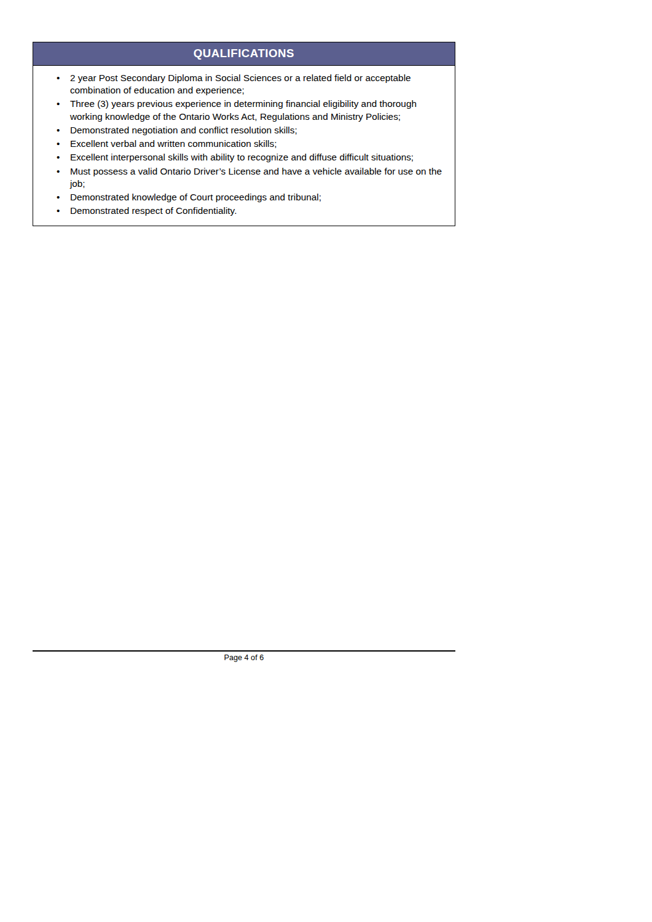QUALIFICATIONS
2 year Post Secondary Diploma in Social Sciences or a related field or acceptable combination of education and experience;
Three (3) years previous experience in determining financial eligibility and thorough working knowledge of the Ontario Works Act, Regulations and Ministry Policies;
Demonstrated negotiation and conflict resolution skills;
Excellent verbal and written communication skills;
Excellent interpersonal skills with ability to recognize and diffuse difficult situations;
Must possess a valid Ontario Driver’s License and have a vehicle available for use on the job;
Demonstrated knowledge of Court proceedings and tribunal;
Demonstrated respect of Confidentiality.
Page 4 of 6